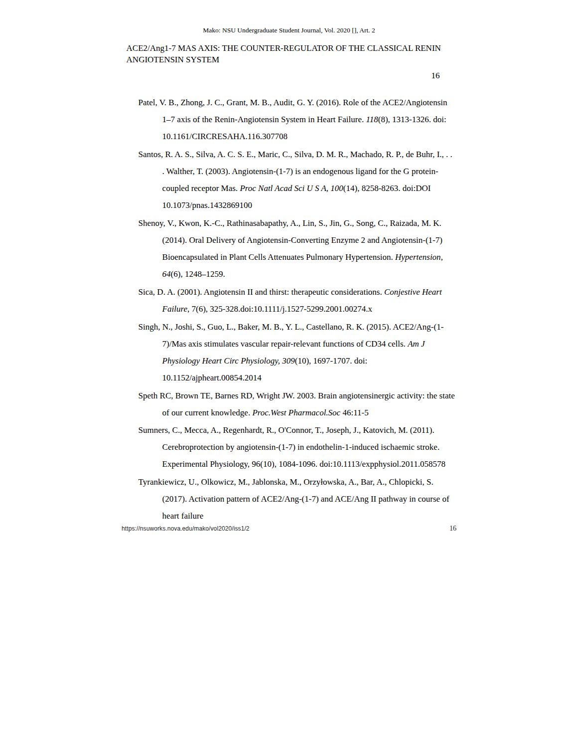Mako: NSU Undergraduate Student Journal, Vol. 2020 [], Art. 2
ACE2/Ang1-7 MAS AXIS: THE COUNTER-REGULATOR OF THE CLASSICAL RENIN ANGIOTENSIN SYSTEM
16
Patel, V. B., Zhong, J. C., Grant, M. B., Audit, G. Y. (2016). Role of the ACE2/Angiotensin 1–7 axis of the Renin-Angiotensin System in Heart Failure. 118(8), 1313-1326. doi: 10.1161/CIRCRESAHA.116.307708
Santos, R. A. S., Silva, A. C. S. E., Maric, C., Silva, D. M. R., Machado, R. P., de Buhr, I., . . . Walther, T. (2003). Angiotensin-(1-7) is an endogenous ligand for the G protein-coupled receptor Mas. Proc Natl Acad Sci U S A, 100(14), 8258-8263. doi:DOI 10.1073/pnas.1432869100
Shenoy, V., Kwon, K.-C., Rathinasabapathy, A., Lin, S., Jin, G., Song, C., Raizada, M. K. (2014). Oral Delivery of Angiotensin-Converting Enzyme 2 and Angiotensin-(1-7) Bioencapsulated in Plant Cells Attenuates Pulmonary Hypertension. Hypertension, 64(6), 1248–1259.
Sica, D. A. (2001). Angiotensin II and thirst: therapeutic considerations. Conjestive Heart Failure, 7(6), 325-328.doi:10.1111/j.1527-5299.2001.00274.x
Singh, N., Joshi, S., Guo, L., Baker, M. B., Y. L., Castellano, R. K. (2015). ACE2/Ang-(1-7)/Mas axis stimulates vascular repair-relevant functions of CD34 cells. Am J Physiology Heart Circ Physiology, 309(10), 1697-1707. doi: 10.1152/ajpheart.00854.2014
Speth RC, Brown TE, Barnes RD, Wright JW. 2003. Brain angiotensinergic activity: the state of our current knowledge. Proc.West Pharmacol.Soc 46:11-5
Sumners, C., Mecca, A., Regenhardt, R., O'Connor, T., Joseph, J., Katovich, M. (2011). Cerebroprotection by angiotensin-(1-7) in endothelin-1-induced ischaemic stroke. Experimental Physiology, 96(10), 1084-1096. doi:10.1113/expphysiol.2011.058578
Tyrankiewicz, U., Olkowicz, M., Jablonska, M., Orzyłowska, A., Bar, A., Chlopicki, S. (2017). Activation pattern of ACE2/Ang-(1-7) and ACE/Ang II pathway in course of heart failure
https://nsuworks.nova.edu/mako/vol2020/iss1/2 16